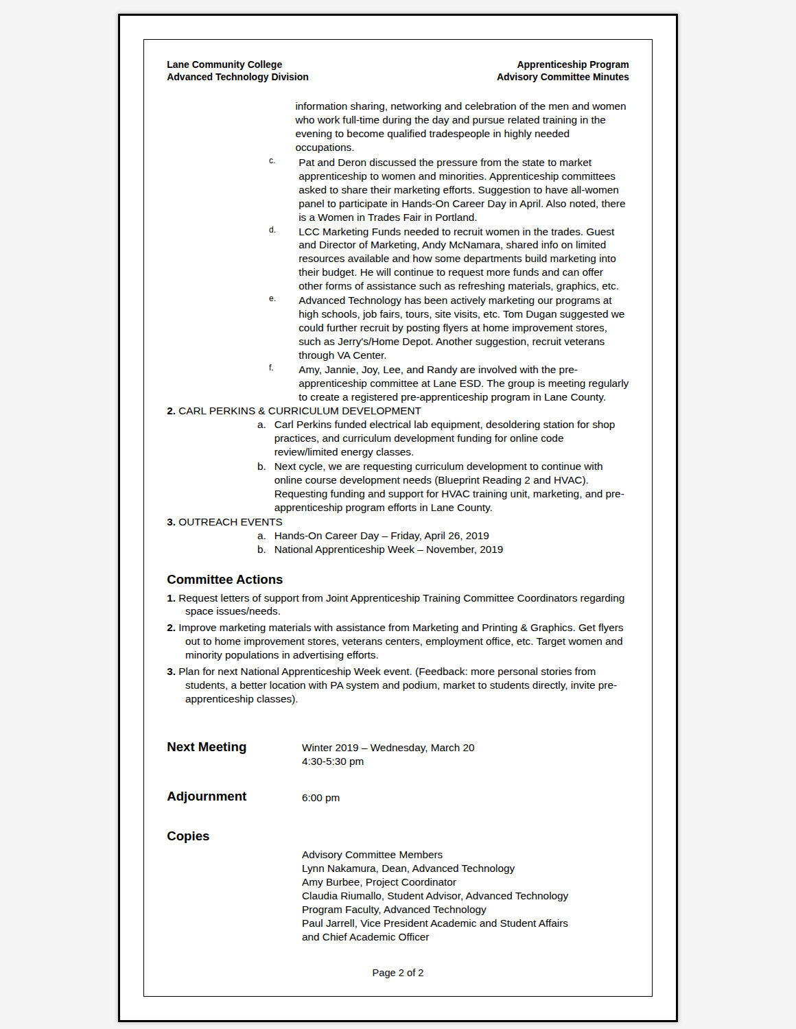Lane Community College
Advanced Technology Division
Apprenticeship Program
Advisory Committee Minutes
information sharing, networking and celebration of the men and women who work full-time during the day and pursue related training in the evening to become qualified tradespeople in highly needed occupations.
c. Pat and Deron discussed the pressure from the state to market apprenticeship to women and minorities. Apprenticeship committees asked to share their marketing efforts. Suggestion to have all-women panel to participate in Hands-On Career Day in April. Also noted, there is a Women in Trades Fair in Portland.
d. LCC Marketing Funds needed to recruit women in the trades. Guest and Director of Marketing, Andy McNamara, shared info on limited resources available and how some departments build marketing into their budget. He will continue to request more funds and can offer other forms of assistance such as refreshing materials, graphics, etc.
e. Advanced Technology has been actively marketing our programs at high schools, job fairs, tours, site visits, etc. Tom Dugan suggested we could further recruit by posting flyers at home improvement stores, such as Jerry's/Home Depot. Another suggestion, recruit veterans through VA Center.
f. Amy, Jannie, Joy, Lee, and Randy are involved with the pre-apprenticeship committee at Lane ESD. The group is meeting regularly to create a registered pre-apprenticeship program in Lane County.
2. CARL PERKINS & CURRICULUM DEVELOPMENT
Carl Perkins funded electrical lab equipment, desoldering station for shop practices, and curriculum development funding for online code review/limited energy classes.
Next cycle, we are requesting curriculum development to continue with online course development needs (Blueprint Reading 2 and HVAC). Requesting funding and support for HVAC training unit, marketing, and pre-apprenticeship program efforts in Lane County.
3. OUTREACH EVENTS
Hands-On Career Day – Friday, April 26, 2019
National Apprenticeship Week – November, 2019
Committee Actions
1. Request letters of support from Joint Apprenticeship Training Committee Coordinators regarding space issues/needs.
2. Improve marketing materials with assistance from Marketing and Printing & Graphics. Get flyers out to home improvement stores, veterans centers, employment office, etc. Target women and minority populations in advertising efforts.
3. Plan for next National Apprenticeship Week event. (Feedback: more personal stories from students, a better location with PA system and podium, market to students directly, invite pre-apprenticeship classes).
Next Meeting
Winter 2019 – Wednesday, March 20
4:30-5:30 pm
Adjournment
6:00 pm
Copies
Advisory Committee Members
Lynn Nakamura, Dean, Advanced Technology
Amy Burbee, Project Coordinator
Claudia Riumallo, Student Advisor, Advanced Technology
Program Faculty, Advanced Technology
Paul Jarrell, Vice President Academic and Student Affairs
and Chief Academic Officer
Page 2 of 2